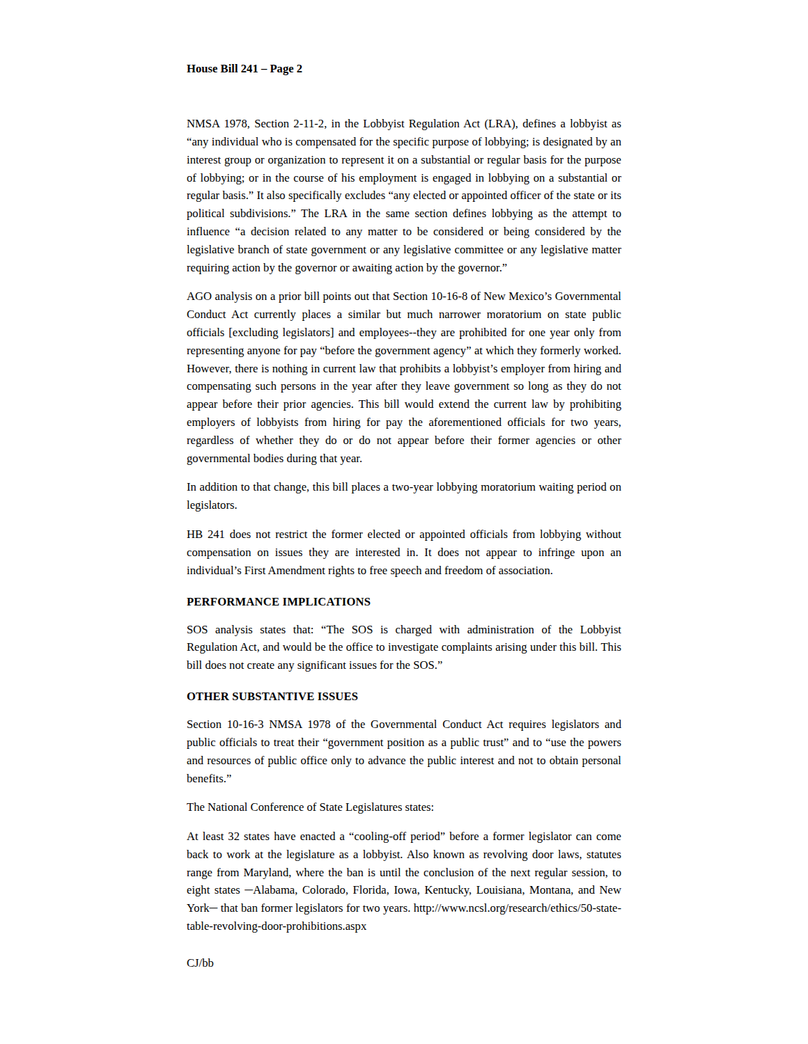House Bill 241 – Page 2
NMSA 1978, Section 2-11-2, in the Lobbyist Regulation Act (LRA), defines a lobbyist as “any individual who is compensated for the specific purpose of lobbying; is designated by an interest group or organization to represent it on a substantial or regular basis for the purpose of lobbying; or in the course of his employment is engaged in lobbying on a substantial or regular basis.” It also specifically excludes “any elected or appointed officer of the state or its political subdivisions.” The LRA in the same section defines lobbying as the attempt to influence “a decision related to any matter to be considered or being considered by the legislative branch of state government or any legislative committee or any legislative matter requiring action by the governor or awaiting action by the governor.”
AGO analysis on a prior bill points out that Section 10-16-8 of New Mexico’s Governmental Conduct Act currently places a similar but much narrower moratorium on state public officials [excluding legislators] and employees--they are prohibited for one year only from representing anyone for pay “before the government agency” at which they formerly worked. However, there is nothing in current law that prohibits a lobbyist’s employer from hiring and compensating such persons in the year after they leave government so long as they do not appear before their prior agencies. This bill would extend the current law by prohibiting employers of lobbyists from hiring for pay the aforementioned officials for two years, regardless of whether they do or do not appear before their former agencies or other governmental bodies during that year.
In addition to that change, this bill places a two-year lobbying moratorium waiting period on legislators.
HB 241 does not restrict the former elected or appointed officials from lobbying without compensation on issues they are interested in. It does not appear to infringe upon an individual’s First Amendment rights to free speech and freedom of association.
Performance Implications
SOS analysis states that: “The SOS is charged with administration of the Lobbyist Regulation Act, and would be the office to investigate complaints arising under this bill. This bill does not create any significant issues for the SOS.”
Other Substantive Issues
Section 10-16-3 NMSA 1978 of the Governmental Conduct Act requires legislators and public officials to treat their “government position as a public trust” and to “use the powers and resources of public office only to advance the public interest and not to obtain personal benefits.”
The National Conference of State Legislatures states:
At least 32 states have enacted a “cooling-off period” before a former legislator can come back to work at the legislature as a lobbyist. Also known as revolving door laws, statutes range from Maryland, where the ban is until the conclusion of the next regular session, to eight states ─Alabama, Colorado, Florida, Iowa, Kentucky, Louisiana, Montana, and New York─ that ban former legislators for two years. http://www.ncsl.org/research/ethics/50-state-table-revolving-door-prohibitions.aspx
CJ/bb